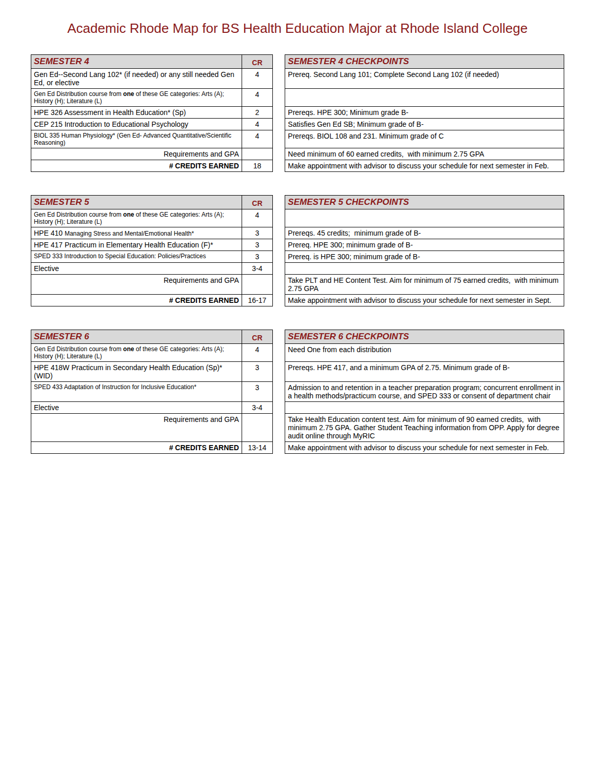Academic Rhode Map for BS Health Education Major at Rhode Island College
| SEMESTER 4 | CR | | SEMESTER 4 CHECKPOINTS |
| Gen Ed--Second Lang 102* (if needed) or any still needed Gen Ed, or elective | 4 | | Prereq. Second Lang 101; Complete Second Lang 102 (if needed) |
| Gen Ed Distribution course from one of these GE categories: Arts (A); History (H); Literature (L) | 4 | | |
| HPE 326 Assessment in Health Education* (Sp) | 2 | | Prereqs. HPE 300; Minimum grade B- |
| CEP 215 Introduction to Educational Psychology | 4 | | Satisfies Gen Ed SB; Minimum grade of B- |
| BIOL 335 Human Physiology* (Gen Ed- Advanced Quantitative/Scientific Reasoning) | 4 | | Prereqs. BIOL 108 and 231. Minimum grade of C |
| Requirements and GPA | | | Need minimum of 60 earned credits, with minimum 2.75 GPA |
| # CREDITS EARNED | 18 | | Make appointment with advisor to discuss your schedule for next semester in Feb. |
| SEMESTER 5 | CR | | SEMESTER 5 CHECKPOINTS |
| Gen Ed Distribution course from one of these GE categories: Arts (A); History (H); Literature (L) | 4 | | |
| HPE 410 Managing Stress and Mental/Emotional Health* | 3 | | Prereqs. 45 credits; minimum grade of B- |
| HPE 417 Practicum in Elementary Health Education (F)* | 3 | | Prereq. HPE 300; minimum grade of B- |
| SPED 333 Introduction to Special Education: Policies/Practices | 3 | | Prereq. is HPE 300; minimum grade of B- |
| Elective | 3-4 | | |
| Requirements and GPA | | | Take PLT and HE Content Test. Aim for minimum of 75 earned credits, with minimum 2.75 GPA |
| # CREDITS EARNED | 16-17 | | Make appointment with advisor to discuss your schedule for next semester in Sept. |
| SEMESTER 6 | CR | | SEMESTER 6 CHECKPOINTS |
| Gen Ed Distribution course from one of these GE categories: Arts (A); History (H); Literature (L) | 4 | | Need One from each distribution |
| HPE 418W Practicum in Secondary Health Education (Sp)* (WID) | 3 | | Prereqs. HPE 417, and a minimum GPA of 2.75. Minimum grade of B- |
| SPED 433 Adaptation of Instruction for Inclusive Education* | 3 | | Admission to and retention in a teacher preparation program; concurrent enrollment in a health methods/practicum course, and SPED 333 or consent of department chair |
| Elective | 3-4 | | |
| Requirements and GPA | | | Take Health Education content test. Aim for minimum of 90 earned credits, with minimum 2.75 GPA. Gather Student Teaching information from OPP. Apply for degree audit online through MyRIC |
| # CREDITS EARNED | 13-14 | | Make appointment with advisor to discuss your schedule for next semester in Feb. |